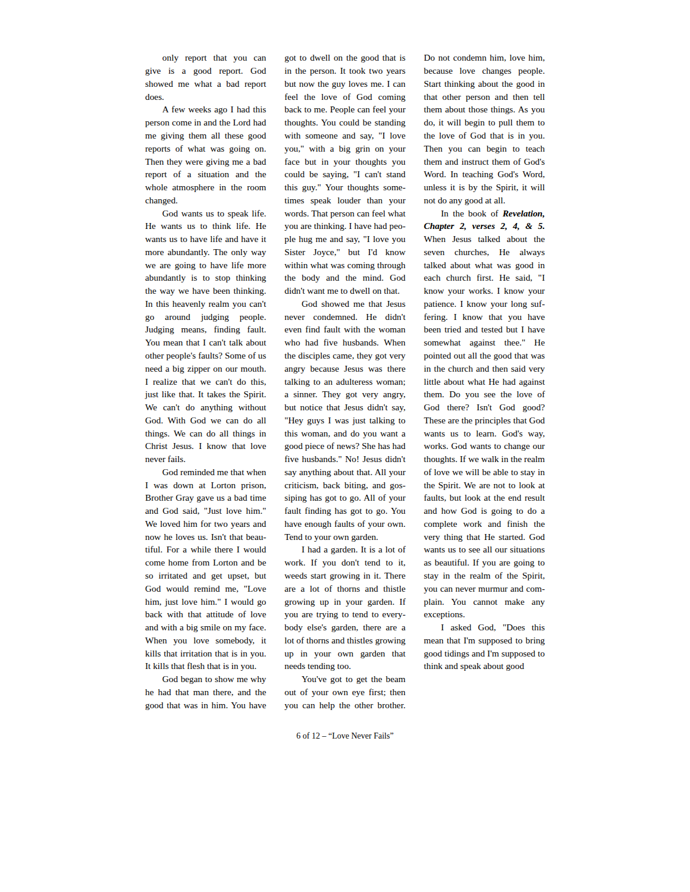only report that you can give is a good report. God showed me what a bad report does.
A few weeks ago I had this person come in and the Lord had me giving them all these good reports of what was going on. Then they were giving me a bad report of a situation and the whole atmosphere in the room changed.
God wants us to speak life. He wants us to think life. He wants us to have life and have it more abundantly. The only way we are going to have life more abundantly is to stop thinking the way we have been thinking. In this heavenly realm you can't go around judging people. Judging means, finding fault. You mean that I can't talk about other people's faults? Some of us need a big zipper on our mouth. I realize that we can't do this, just like that. It takes the Spirit. We can't do anything without God. With God we can do all things. We can do all things in Christ Jesus. I know that love never fails.
God reminded me that when I was down at Lorton prison, Brother Gray gave us a bad time and God said, "Just love him." We loved him for two years and now he loves us. Isn't that beautiful. For a while there I would come home from Lorton and be so irritated and get upset, but God would remind me, "Love him, just love him." I would go back with that attitude of love and with a big smile on my face. When you love somebody, it kills that irritation that is in you. It kills that flesh that is in you.
God began to show me why he had that man there, and the good that was in him. You have got to dwell on the good that is in the person. It took two years but now the guy loves me. I can feel the love of God coming back to me. People can feel your thoughts. You could be standing with someone and say, "I love you," with a big grin on your face but in your thoughts you could be saying, "I can't stand this guy." Your thoughts sometimes speak louder than your words. That person can feel what you are thinking. I have had people hug me and say, "I love you Sister Joyce," but I'd know within what was coming through the body and the mind. God didn't want me to dwell on that.
God showed me that Jesus never condemned. He didn't even find fault with the woman who had five husbands. When the disciples came, they got very angry because Jesus was there talking to an adulteress woman; a sinner. They got very angry, but notice that Jesus didn't say, "Hey guys I was just talking to this woman, and do you want a good piece of news? She has had five husbands." No! Jesus didn't say anything about that. All your criticism, back biting, and gossiping has got to go. All of your fault finding has got to go. You have enough faults of your own. Tend to your own garden.
I had a garden. It is a lot of work. If you don't tend to it, weeds start growing in it. There are a lot of thorns and thistle growing up in your garden. If you are trying to tend to everybody else's garden, there are a lot of thorns and thistles growing up in your own garden that needs tending too.
You've got to get the beam out of your own eye first; then you can help the other brother. Do not condemn him, love him, because love changes people. Start thinking about the good in that other person and then tell them about those things. As you do, it will begin to pull them to the love of God that is in you. Then you can begin to teach them and instruct them of God's Word. In teaching God's Word, unless it is by the Spirit, it will not do any good at all.
In the book of Revelation, Chapter 2, verses 2, 4, & 5. When Jesus talked about the seven churches, He always talked about what was good in each church first. He said, "I know your works. I know your patience. I know your long suffering. I know that you have been tried and tested but I have somewhat against thee." He pointed out all the good that was in the church and then said very little about what He had against them. Do you see the love of God there? Isn't God good? These are the principles that God wants us to learn. God's way, works. God wants to change our thoughts. If we walk in the realm of love we will be able to stay in the Spirit. We are not to look at faults, but look at the end result and how God is going to do a complete work and finish the very thing that He started. God wants us to see all our situations as beautiful. If you are going to stay in the realm of the Spirit, you can never murmur and complain. You cannot make any exceptions.
I asked God, "Does this mean that I'm supposed to bring good tidings and I'm supposed to think and speak about good
6 of 12 – “Love Never Fails”